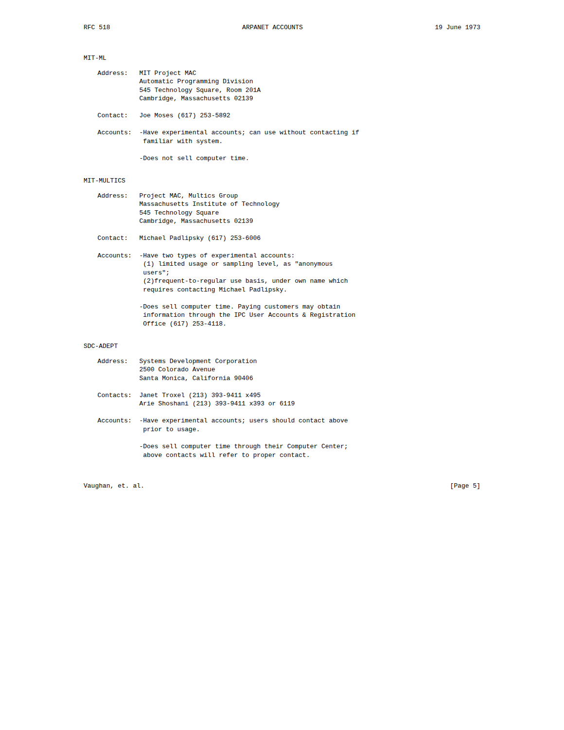RFC 518 ARPANET ACCOUNTS 19 June 1973
MIT-ML
Address:   MIT Project MAC
           Automatic Programming Division
           545 Technology Square, Room 201A
           Cambridge, Massachusetts 02139

Contact:   Joe Moses (617) 253-5892

Accounts:  -Have experimental accounts; can use without contacting if
            familiar with system.

           -Does not sell computer time.
MIT-MULTICS
Address:   Project MAC, Multics Group
           Massachusetts Institute of Technology
           545 Technology Square
           Cambridge, Massachusetts 02139

Contact:   Michael Padlipsky (617) 253-6006

Accounts:  -Have two types of experimental accounts:
            (1) limited usage or sampling level, as "anonymous
            users";
            (2)frequent-to-regular use basis, under own name which
            requires contacting Michael Padlipsky.

           -Does sell computer time. Paying customers may obtain
            information through the IPC User Accounts & Registration
            Office (617) 253-4118.
SDC-ADEPT
Address:   Systems Development Corporation
           2500 Colorado Avenue
           Santa Monica, California 90406

Contacts:  Janet Troxel (213) 393-9411 x495
           Arie Shoshani (213) 393-9411 x393 or 6119

Accounts:  -Have experimental accounts; users should contact above
            prior to usage.

           -Does sell computer time through their Computer Center;
            above contacts will refer to proper contact.
Vaughan, et. al. [Page 5]